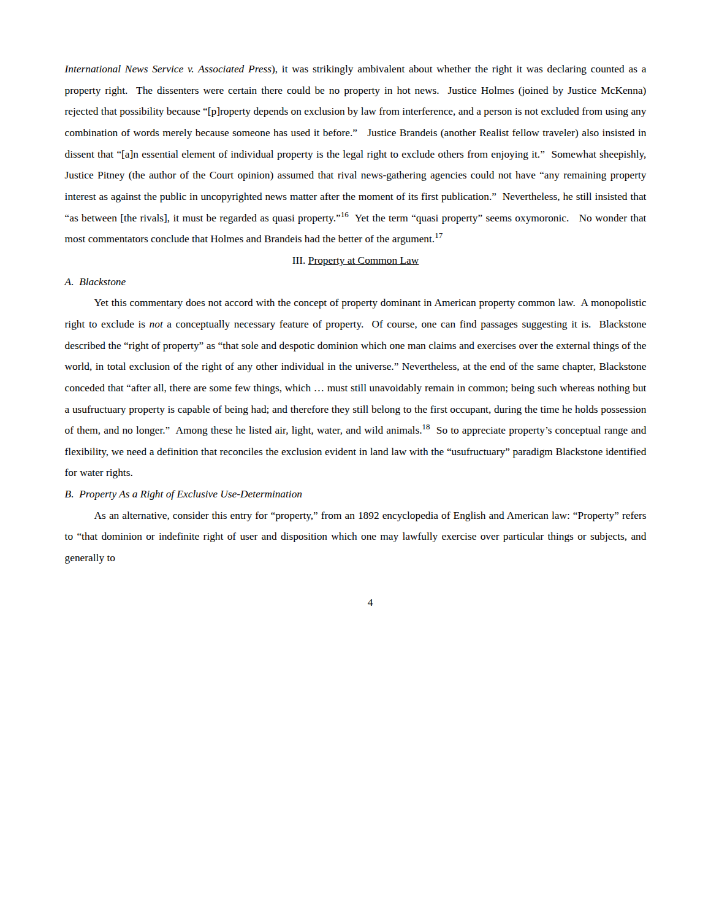International News Service v. Associated Press), it was strikingly ambivalent about whether the right it was declaring counted as a property right. The dissenters were certain there could be no property in hot news. Justice Holmes (joined by Justice McKenna) rejected that possibility because “[p]roperty depends on exclusion by law from interference, and a person is not excluded from using any combination of words merely because someone has used it before.” Justice Brandeis (another Realist fellow traveler) also insisted in dissent that “[a]n essential element of individual property is the legal right to exclude others from enjoying it.” Somewhat sheepishly, Justice Pitney (the author of the Court opinion) assumed that rival news-gathering agencies could not have “any remaining property interest as against the public in uncopyrighted news matter after the moment of its first publication.” Nevertheless, he still insisted that “as between [the rivals], it must be regarded as quasi property.”16 Yet the term “quasi property” seems oxymoronic. No wonder that most commentators conclude that Holmes and Brandeis had the better of the argument.17
III. Property at Common Law
A. Blackstone
Yet this commentary does not accord with the concept of property dominant in American property common law. A monopolistic right to exclude is not a conceptually necessary feature of property. Of course, one can find passages suggesting it is. Blackstone described the “right of property” as “that sole and despotic dominion which one man claims and exercises over the external things of the world, in total exclusion of the right of any other individual in the universe.” Nevertheless, at the end of the same chapter, Blackstone conceded that “after all, there are some few things, which … must still unavoidably remain in common; being such whereas nothing but a usufructuary property is capable of being had; and therefore they still belong to the first occupant, during the time he holds possession of them, and no longer.” Among these he listed air, light, water, and wild animals.18 So to appreciate property’s conceptual range and flexibility, we need a definition that reconciles the exclusion evident in land law with the “usufructuary” paradigm Blackstone identified for water rights.
B. Property As a Right of Exclusive Use-Determination
As an alternative, consider this entry for “property,” from an 1892 encyclopedia of English and American law: “Property” refers to “that dominion or indefinite right of user and disposition which one may lawfully exercise over particular things or subjects, and generally to
4